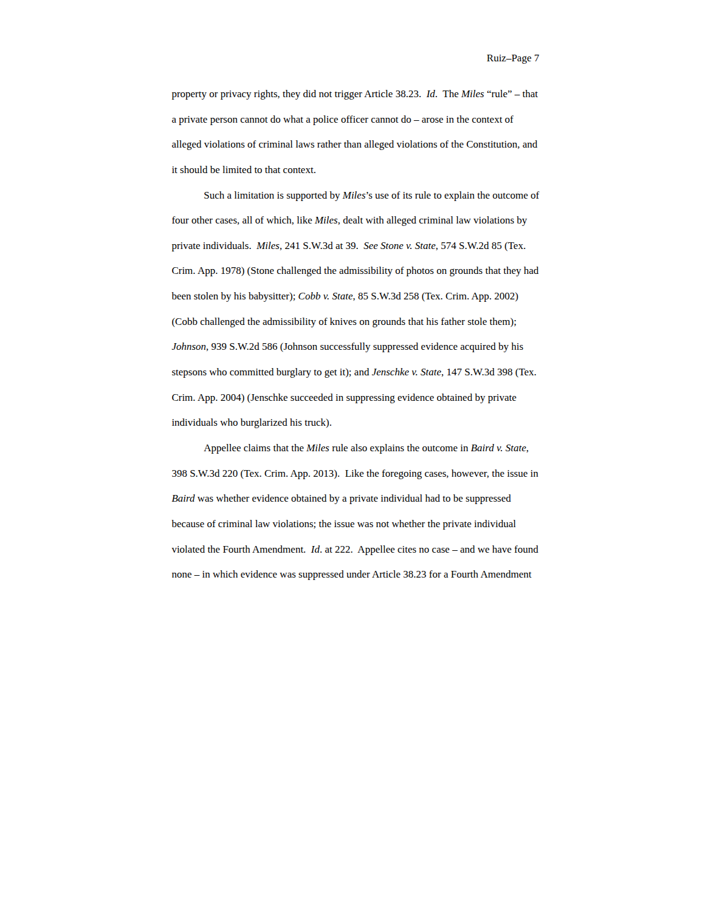Ruiz–Page 7
property or privacy rights, they did not trigger Article 38.23. Id. The Miles “rule” – that a private person cannot do what a police officer cannot do – arose in the context of alleged violations of criminal laws rather than alleged violations of the Constitution, and it should be limited to that context.
Such a limitation is supported by Miles’s use of its rule to explain the outcome of four other cases, all of which, like Miles, dealt with alleged criminal law violations by private individuals. Miles, 241 S.W.3d at 39. See Stone v. State, 574 S.W.2d 85 (Tex. Crim. App. 1978) (Stone challenged the admissibility of photos on grounds that they had been stolen by his babysitter); Cobb v. State, 85 S.W.3d 258 (Tex. Crim. App. 2002) (Cobb challenged the admissibility of knives on grounds that his father stole them); Johnson, 939 S.W.2d 586 (Johnson successfully suppressed evidence acquired by his stepsons who committed burglary to get it); and Jenschke v. State, 147 S.W.3d 398 (Tex. Crim. App. 2004) (Jenschke succeeded in suppressing evidence obtained by private individuals who burglarized his truck).
Appellee claims that the Miles rule also explains the outcome in Baird v. State, 398 S.W.3d 220 (Tex. Crim. App. 2013). Like the foregoing cases, however, the issue in Baird was whether evidence obtained by a private individual had to be suppressed because of criminal law violations; the issue was not whether the private individual violated the Fourth Amendment. Id. at 222. Appellee cites no case – and we have found none – in which evidence was suppressed under Article 38.23 for a Fourth Amendment